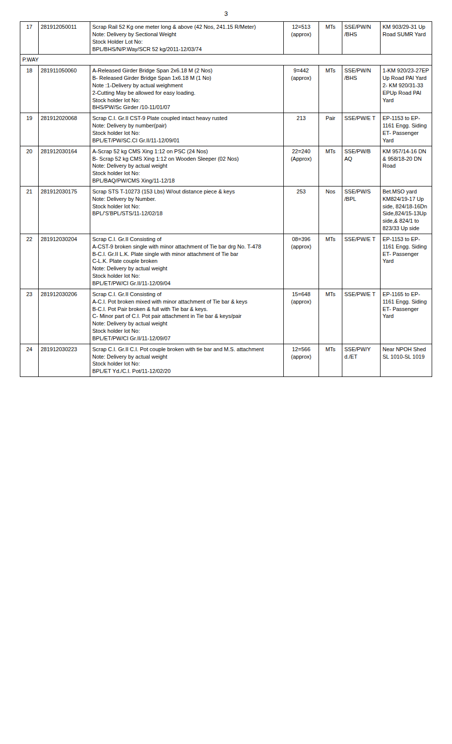3
| 17 | 281912050011 | Scrap Rail 52 Kg one meter long & above (42 Nos, 241.15 R/Meter) Note: Delivery by Sectional Weight Stock Holder Lot No: BPL/BHS/N/P.Way/SCR 52 kg/2011-12/03/74 | 12=513 (approx) | MTs | SSE/PW/N /BHS | KM 903/29-31 Up Road SUMR Yard |
| P.WAY |
| 18 | 281911050060 | A-Released Girder Bridge Span 2x6.18 M (2 Nos) B- Released Girder Bridge Span 1x6.18 M (1 No) Note :1-Delivery by actual weighment 2-Cutting May be allowed for easy loading. Stock holder lot No: BHS/PW/Sc Girder /10-11/01/07 | 9=442 (approx) | MTs | SSE/PW/N /BHS | 1-KM 920/23-27EP Up Road PAI Yard 2- KM 920/31-33 EPUp Road PAI Yard |
| 19 | 281912020068 | Scrap C.I. Gr.II CST-9 Plate coupled intact heavy rusted Note: Delivery by number(pair) Stock holder lot No: BPL/ET/PW/SC.CI Gr.II/11-12/09/01 | 213 | Pair | SSE/PW/E T | EP-1153 to EP-1161 Engg. Siding ET- Passenger Yard |
| 20 | 281912030164 | A-Scrap 52 kg CMS Xing 1:12 on PSC (24 Nos) B- Scrap 52 kg CMS Xing 1:12 on Wooden Sleeper (02 Nos) Note: Delivery by actual weight Stock holder lot No: BPL/BAQ/PW/CMS Xing/11-12/18 | 22=240 (Approx) | MTs | SSE/PW/B AQ | KM 957/14-16 DN & 958/18-20 DN Road |
| 21 | 281912030175 | Scrap STS T-10273 (153 Lbs) W/out distance piece & keys Note: Delivery by Number. Stock holder lot No: BPL/'S'BPL/STS/11-12/02/18 | 253 | Nos | SSE/PW/S /BPL | Bet.MSO yard KM824/19-17 Up side, 824/18-16Dn Side,824/15-13Up side,& 824/1 to 823/33 Up side |
| 22 | 281912030204 | Scrap C.I. Gr.II Consisting of A-CST-9 broken single with minor attachment of Tie bar drg No. T-478 B-C.I. Gr.II L.K. Plate single with minor attachment of Tie bar C-L.K. Plate couple broken Note: Delivery by actual weight Stock holder lot No: BPL/ET/PW/CI Gr.II/11-12/09/04 | 08=396 (approx) | MTs | SSE/PW/E T | EP-1153 to EP-1161 Engg. Siding ET- Passenger Yard |
| 23 | 281912030206 | Scrap C.I. Gr.II Consisting of A-C.I. Pot broken mixed with minor attachment of Tie bar & keys B-C.I. Pot Pair broken & full with Tie bar & keys. C- Minor part of C.I. Pot pair attachment in Tie bar & keys/pair Note: Delivery by actual weight Stock holder lot No: BPL/ET/PW/CI Gr.II/11-12/09/07 | 15=648 (approx) | MTs | SSE/PW/E T | EP-1165 to EP-1161 Engg. Siding ET- Passenger Yard |
| 24 | 281912030223 | Scrap C.I. Gr.II C.I. Pot couple broken with tie bar and M.S. attachment Note: Delivery by actual weight Stock holder lot No: BPL/ET Yd./C.I. Pot/11-12/02/20 | 12=566 (approx) | MTs | SSE/PW/Y d./ET | Near NPOH Shed SL 1010-SL 1019 |